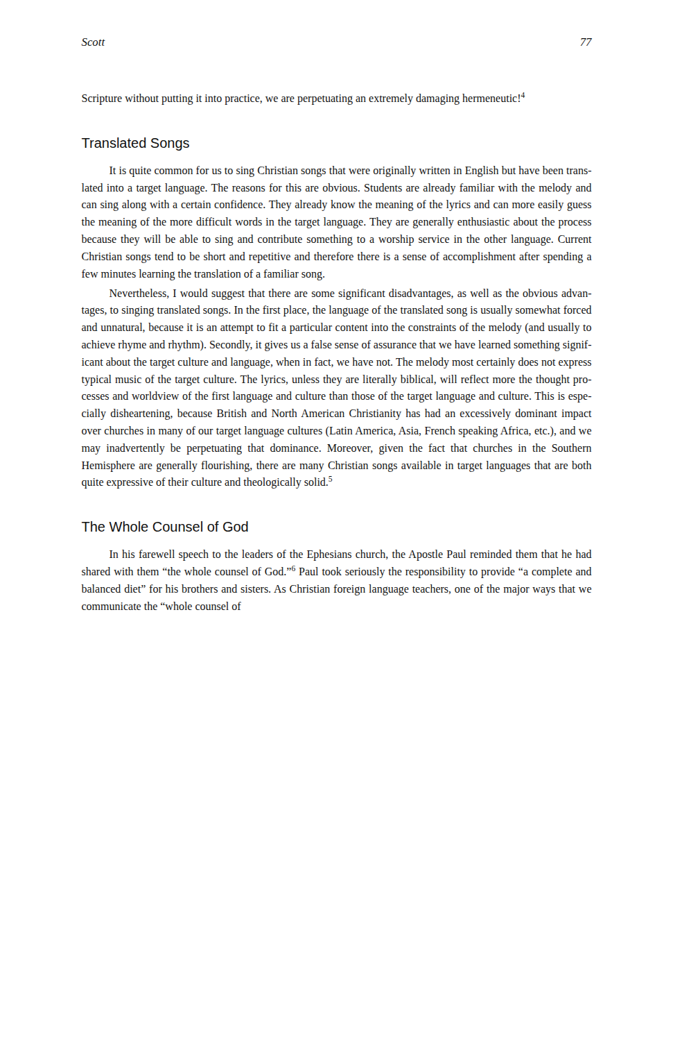Scott 77
Scripture without putting it into practice, we are perpetuating an extremely damaging hermeneutic!4
Translated Songs
It is quite common for us to sing Christian songs that were originally written in English but have been translated into a target language. The reasons for this are obvious. Students are already familiar with the melody and can sing along with a certain confidence. They already know the meaning of the lyrics and can more easily guess the meaning of the more difficult words in the target language. They are generally enthusiastic about the process because they will be able to sing and contribute something to a worship service in the other language. Current Christian songs tend to be short and repetitive and therefore there is a sense of accomplishment after spending a few minutes learning the translation of a familiar song.
Nevertheless, I would suggest that there are some significant disadvantages, as well as the obvious advantages, to singing translated songs. In the first place, the language of the translated song is usually somewhat forced and unnatural, because it is an attempt to fit a particular content into the constraints of the melody (and usually to achieve rhyme and rhythm). Secondly, it gives us a false sense of assurance that we have learned something significant about the target culture and language, when in fact, we have not. The melody most certainly does not express typical music of the target culture. The lyrics, unless they are literally biblical, will reflect more the thought processes and worldview of the first language and culture than those of the target language and culture. This is especially disheartening, because British and North American Christianity has had an excessively dominant impact over churches in many of our target language cultures (Latin America, Asia, French speaking Africa, etc.), and we may inadvertently be perpetuating that dominance. Moreover, given the fact that churches in the Southern Hemisphere are generally flourishing, there are many Christian songs available in target languages that are both quite expressive of their culture and theologically solid.5
The Whole Counsel of God
In his farewell speech to the leaders of the Ephesians church, the Apostle Paul reminded them that he had shared with them “the whole counsel of God.”6 Paul took seriously the responsibility to provide “a complete and balanced diet” for his brothers and sisters. As Christian foreign language teachers, one of the major ways that we communicate the “whole counsel of